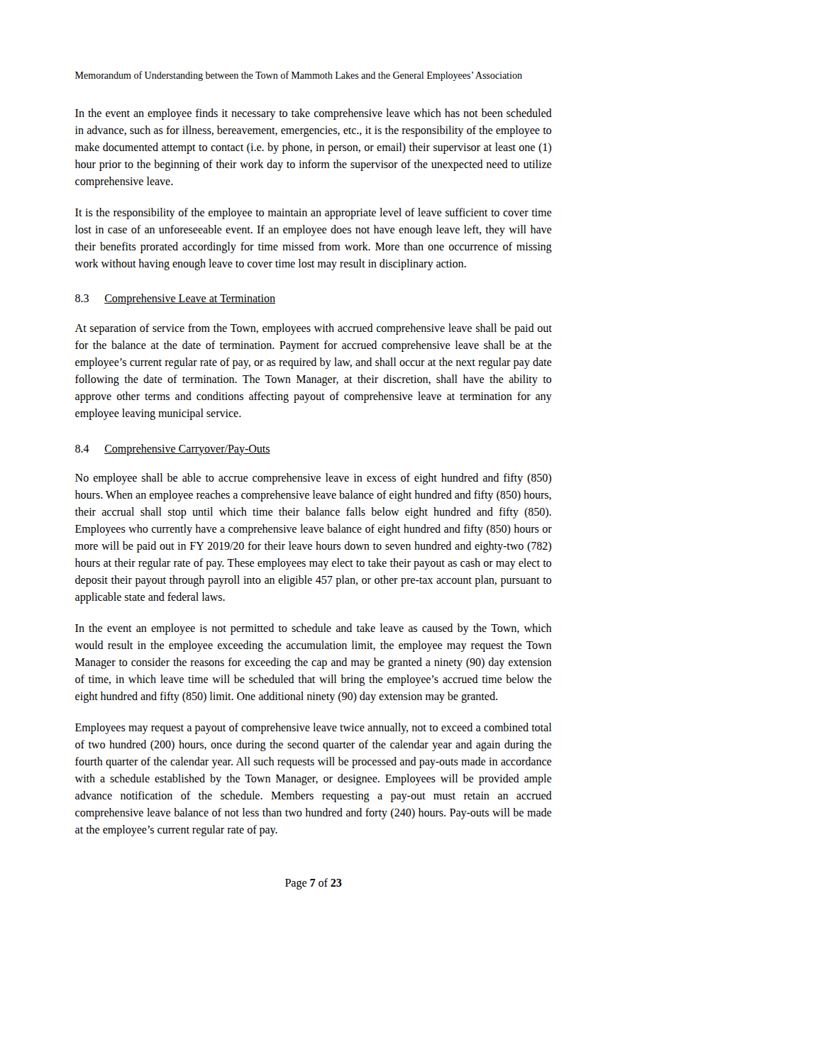Memorandum of Understanding between the Town of Mammoth Lakes and the General Employees’ Association
In the event an employee finds it necessary to take comprehensive leave which has not been scheduled in advance, such as for illness, bereavement, emergencies, etc., it is the responsibility of the employee to make documented attempt to contact (i.e. by phone, in person, or email) their supervisor at least one (1) hour prior to the beginning of their work day to inform the supervisor of the unexpected need to utilize comprehensive leave.
It is the responsibility of the employee to maintain an appropriate level of leave sufficient to cover time lost in case of an unforeseeable event. If an employee does not have enough leave left, they will have their benefits prorated accordingly for time missed from work. More than one occurrence of missing work without having enough leave to cover time lost may result in disciplinary action.
8.3 Comprehensive Leave at Termination
At separation of service from the Town, employees with accrued comprehensive leave shall be paid out for the balance at the date of termination. Payment for accrued comprehensive leave shall be at the employee’s current regular rate of pay, or as required by law, and shall occur at the next regular pay date following the date of termination. The Town Manager, at their discretion, shall have the ability to approve other terms and conditions affecting payout of comprehensive leave at termination for any employee leaving municipal service.
8.4 Comprehensive Carryover/Pay-Outs
No employee shall be able to accrue comprehensive leave in excess of eight hundred and fifty (850) hours. When an employee reaches a comprehensive leave balance of eight hundred and fifty (850) hours, their accrual shall stop until which time their balance falls below eight hundred and fifty (850). Employees who currently have a comprehensive leave balance of eight hundred and fifty (850) hours or more will be paid out in FY 2019/20 for their leave hours down to seven hundred and eighty-two (782) hours at their regular rate of pay. These employees may elect to take their payout as cash or may elect to deposit their payout through payroll into an eligible 457 plan, or other pre-tax account plan, pursuant to applicable state and federal laws.
In the event an employee is not permitted to schedule and take leave as caused by the Town, which would result in the employee exceeding the accumulation limit, the employee may request the Town Manager to consider the reasons for exceeding the cap and may be granted a ninety (90) day extension of time, in which leave time will be scheduled that will bring the employee’s accrued time below the eight hundred and fifty (850) limit. One additional ninety (90) day extension may be granted.
Employees may request a payout of comprehensive leave twice annually, not to exceed a combined total of two hundred (200) hours, once during the second quarter of the calendar year and again during the fourth quarter of the calendar year. All such requests will be processed and pay-outs made in accordance with a schedule established by the Town Manager, or designee. Employees will be provided ample advance notification of the schedule. Members requesting a pay-out must retain an accrued comprehensive leave balance of not less than two hundred and forty (240) hours. Pay-outs will be made at the employee’s current regular rate of pay.
Page 7 of 23